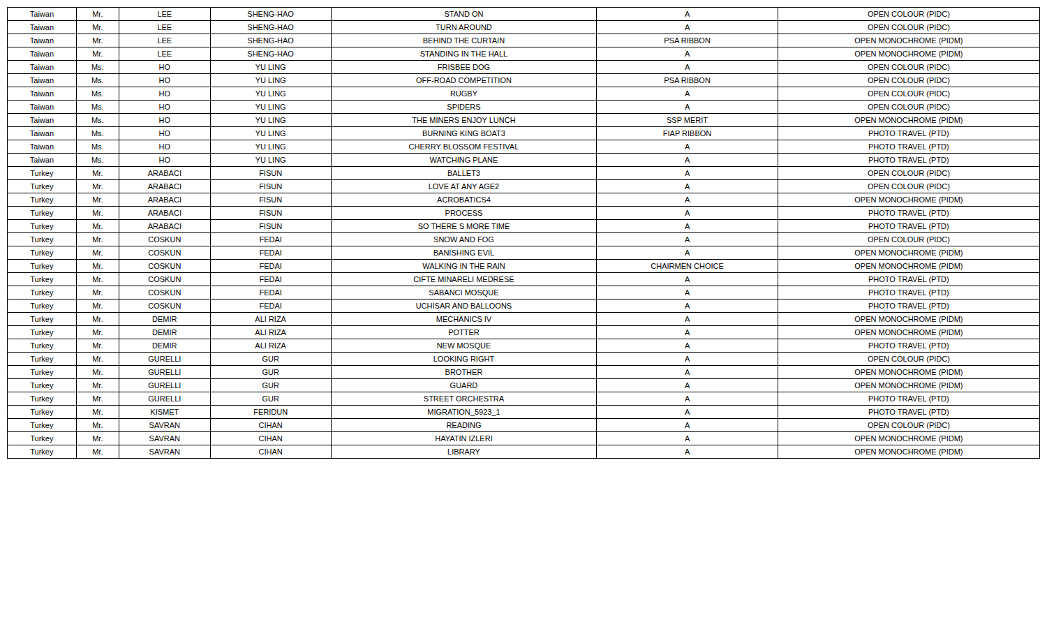| Taiwan | Mr. | LEE | SHENG-HAO | STAND ON | A | OPEN COLOUR (PIDC) |
| Taiwan | Mr. | LEE | SHENG-HAO | TURN AROUND | A | OPEN COLOUR (PIDC) |
| Taiwan | Mr. | LEE | SHENG-HAO | BEHIND THE CURTAIN | PSA RIBBON | OPEN MONOCHROME (PIDM) |
| Taiwan | Mr. | LEE | SHENG-HAO | STANDING IN THE HALL | A | OPEN MONOCHROME (PIDM) |
| Taiwan | Ms. | HO | YU LING | FRISBEE DOG | A | OPEN COLOUR (PIDC) |
| Taiwan | Ms. | HO | YU LING | OFF-ROAD COMPETITION | PSA RIBBON | OPEN COLOUR (PIDC) |
| Taiwan | Ms. | HO | YU LING | RUGBY | A | OPEN COLOUR (PIDC) |
| Taiwan | Ms. | HO | YU LING | SPIDERS | A | OPEN COLOUR (PIDC) |
| Taiwan | Ms. | HO | YU LING | THE MINERS ENJOY LUNCH | SSP MERIT | OPEN MONOCHROME (PIDM) |
| Taiwan | Ms. | HO | YU LING | BURNING KING BOAT3 | FIAP RIBBON | PHOTO TRAVEL (PTD) |
| Taiwan | Ms. | HO | YU LING | CHERRY BLOSSOM FESTIVAL | A | PHOTO TRAVEL (PTD) |
| Taiwan | Ms. | HO | YU LING | WATCHING PLANE | A | PHOTO TRAVEL (PTD) |
| Turkey | Mr. | ARABACI | FISUN | BALLET3 | A | OPEN COLOUR (PIDC) |
| Turkey | Mr. | ARABACI | FISUN | LOVE AT ANY AGE2 | A | OPEN COLOUR (PIDC) |
| Turkey | Mr. | ARABACI | FISUN | ACROBATICS4 | A | OPEN MONOCHROME (PIDM) |
| Turkey | Mr. | ARABACI | FISUN | PROCESS | A | PHOTO TRAVEL (PTD) |
| Turkey | Mr. | ARABACI | FISUN | SO THERE S MORE TIME | A | PHOTO TRAVEL (PTD) |
| Turkey | Mr. | COSKUN | FEDAI | SNOW AND FOG | A | OPEN COLOUR (PIDC) |
| Turkey | Mr. | COSKUN | FEDAI | BANISHING EVIL | A | OPEN MONOCHROME (PIDM) |
| Turkey | Mr. | COSKUN | FEDAI | WALKING IN THE RAIN | CHAIRMEN CHOICE | OPEN MONOCHROME (PIDM) |
| Turkey | Mr. | COSKUN | FEDAI | CIFTE MINARELI MEDRESE | A | PHOTO TRAVEL (PTD) |
| Turkey | Mr. | COSKUN | FEDAI | SABANCI MOSQUE | A | PHOTO TRAVEL (PTD) |
| Turkey | Mr. | COSKUN | FEDAI | UCHISAR AND BALLOONS | A | PHOTO TRAVEL (PTD) |
| Turkey | Mr. | DEMIR | ALI RIZA | MECHANICS IV | A | OPEN MONOCHROME (PIDM) |
| Turkey | Mr. | DEMIR | ALI RIZA | POTTER | A | OPEN MONOCHROME (PIDM) |
| Turkey | Mr. | DEMIR | ALI RIZA | NEW MOSQUE | A | PHOTO TRAVEL (PTD) |
| Turkey | Mr. | GURELLI | GUR | LOOKING RIGHT | A | OPEN COLOUR (PIDC) |
| Turkey | Mr. | GURELLI | GUR | BROTHER | A | OPEN MONOCHROME (PIDM) |
| Turkey | Mr. | GURELLI | GUR | GUARD | A | OPEN MONOCHROME (PIDM) |
| Turkey | Mr. | GURELLI | GUR | STREET ORCHESTRA | A | PHOTO TRAVEL (PTD) |
| Turkey | Mr. | KISMET | FERIDUN | MIGRATION_5923_1 | A | PHOTO TRAVEL (PTD) |
| Turkey | Mr. | SAVRAN | CIHAN | READING | A | OPEN COLOUR (PIDC) |
| Turkey | Mr. | SAVRAN | CIHAN | HAYATIN IZLERI | A | OPEN MONOCHROME (PIDM) |
| Turkey | Mr. | SAVRAN | CIHAN | LIBRARY | A | OPEN MONOCHROME (PIDM) |